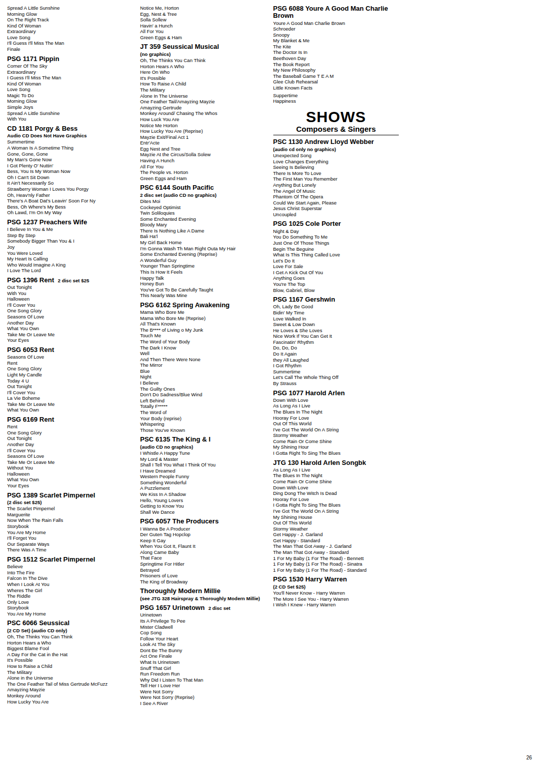Spread A Little Sunshine
Morning Glow
On The Right Track
Kind Of Woman
Extraordinary
Love Song
I'll Guess I'll Miss The Man
Finale
PSG 1171 Pippin
Corner Of The Sky
Extraordinary
I Guess I'll Miss The Man
Kind Of Woman
Love Song
Magic To Do
Morning Glow
Simple Joys
Spread A Little Sunshine
With You
CD 1181 Porgy & Bess
Audio CD Does Not Have Graphics
Summertime
A Woman Is A Sometime Thing
Gone, Gone, Gone
My Man's Gone Now
I Got Plenty O' Nuttin'
Bess, You Is My Woman Now
Oh I Can't Sit Down
It Ain't Necessarily So
Strawberry Woman I Loves You Porgy
Oh, Heav'nly Father
There's A Boat Dat's Leavin' Soon For Ny
Bess, Oh Where's My Bess
Oh Lawd, I'm On My Way
PSG 1237 Preachers Wife
I Believe In You & Me
Step By Step
Somebody Bigger Than You & I
Joy
You Were Loved
My Heart Is Calling
Who Would Imagine A King
I Love The Lord
PSG 1396 Rent 2 disc set $25
Out Tonight
With You
Halloween
I'll Cover You
One Song Glory
Seasons Of Love
Another Day
What You Own
Take Me Or Leave Me
Your Eyes
PSG 6053 Rent
Seasons Of Love
Rent
One Song Glory
Light My Candle
Today 4 U
Out Tonight
I'll Cover You
La Vie Boheme
Take Me Or Leave Me
What You Own
PSG 6169 Rent
Rent
One Song Glory
Out Tonight
Another Day
I'll Cover You
Seasons Of Love
Take Me Or Leave Me
Without You
Halloween
What You Own
Your Eyes
PSG 1389 Scarlet Pimpernel
(2 disc set $25)
The Scarlet Pimpernel
Marguerite
Now When The Rain Falls
Storybook
You Are My Home
I'll Forget You
Our Separate Ways
There Was A Time
PSG 1512 Scarlet Pimpernel
Believe
Into The Fire
Falcon In The Dive
When I Look At You
Wheres The Girl
The Riddle
Only Love
Storybook
You Are My Home
PSC 6066 Seussical
(2 CD Set) (audio CD only)
Oh, The Thinks You Can Think
Horton Hears a Who
Biggest Blame Fool
A Day For the Cat in the Hat
It's Possible
How to Raise a Child
The Military
Alone in the Universe
The One Feather Tail of Miss Gertrude McFuzz
Amayzing Mayzie
Monkey Around
How Lucky You Are
Notice Me, Horton
Egg, Nest & Tree
Solla Sollew
Havin' a Hunch
All For You
Green Eggs & Ham
JT 359 Seussical Musical
(no graphics)
Oh, The Thinks You Can Think
Horton Hears A Who
Here On Who
It's Possible
How To Raise A Child
The Military
Alone In The Universe
One Feather Tail/Amayzing Mayzie
Amayzing Gertrude
Monkey Around/ Chasing The Whos
How Luck You Are
Notice Me Horton
How Lucky You Are (Reprise)
Mayzie Exit/Final Act 1
Entr'Acte
Egg Nest and Tree
Mayzie At the Circus/Solla Solew
Having A Hunch
All For You
The People vs. Horton
Green Eggs and Ham
PSC 6144 South Pacific
2 disc set (audio CD no graphics)
Dites Moi
Cockeyed Optimist
Twin Soliloquies
Some Enchanted Evening
Bloody Mary
There Is Nothing Like A Dame
Bali Ha'l
My Girl Back Home
I'm Gonna Wash Th Man Right Outa My Hair
Some Enchanted Evening (Reprise)
A Wonderful Guy
Younger Than Springtime
This Is How It Feels
Happy Talk
Honey Bun
You've Got To Be Carefully Taught
This Nearly Was Mine
PSG 6162 Spring Awakening
Mama Who Bore Me
Mama Who Bore Me (Reprise)
All That's Known
The B**** of Living o My Junk
Touch Me
The Word of Your Body
The Dark I Know
Well
And Then There Were None
The Mirror
Blue
Night
I Believe
The Guilty Ones
Don't Do Sadness/Blue Wind
Left Behind
Totally F*****
The Word of
Your Body (reprise)
Whispering
Those You've Known
PSC 6135 The King & I
(audio CD no graphics)
I Whistle A Happy Tune
My Lord & Master
Shall I Tell You What I Think Of You
I Have Dreamed
Western People Funny
Something Wonderful
A Puzzlement
We Kiss In A Shadow
Hello, Young Lovers
Getting to Know You
Shall We Dance
PSG 6057 The Producers
I Wanna Be A Producer
Der Guten Tag Hopclop
Keep It Gay
When You Got It, Flaunt It
Along Came Baby
That Face
Springtime For Hitler
Betrayed
Prisoners of Love
The King of Broadway
Thoroughly Modern Millie
(see JTG 328 Hairspray & Thoroughly Modern Millie)
PSG 1657 Urinetown 2 disc set
Urinetown
Its A Privilege To Pee
Mister Cladwell
Cop Song
Follow Your Heart
Look At The Sky
Dont Be The Bunny
Act One Finale
What Is Urinetown
Snuff That Girl
Run Freedom Run
Why Did I Listen To That Man
Tell Her I Love Her
Were Not Sorry
Were Not Sorry (Reprise)
I See A River
PSG 6088 Youre A Good Man Charlie Brown
Youre A Good Man Charlie Brown
Schroeder
Snoopy
My Blanket & Me
The Kite
The Doctor Is In
Beethoven Day
The Book Report
My New Philosophy
The Baseball Game T E A M
Glee Club Rehearsal
Little Known Facts
Suppertime
Happiness
SHOWS Composers & Singers
PSC 1130 Andrew Lloyd Webber
(audio cd only no graphics)
Unexpected Song
Love Changes Everything
Seeing Is Believing
There Is More To Love
The First Man You Remember
Anything But Lonely
The Angel Of Music
Phantom Of The Opera
Could We Start Again, Please
Jesus Christ Superstar
Uncoupled
PSG 1025 Cole Porter
Night & Day
You Do Something To Me
Just One Of Those Things
Begin The Beguine
What Is This Thing Called Love
Let's Do It
Love For Sale
I Get A Kick Out Of You
Anything Goes
You're The Top
Blow, Gabriel, Blow
PSG 1167 Gershwin
Oh, Lady Be Good
Bidin' My Time
Love Walked In
Sweet & Low Down
He Loves & She Loves
Nice Work If You Can Get It
Fascinatin' Rhythm
Do, Do, Do
Do It Again
they All Laughed
I Got Rhythm
Summertime
Let's Call The Whole Thing Off
By Strauss
PSG 1077 Harold Arlen
Down With Love
As Long As I Live
The Blues In The Night
Hooray For Love
Out Of This World
I've Got The World On A String
Stormy Weather
Come Rain Or Come Shine
My Shining Hour
I Gotta Right To Sing The Blues
JTG 130 Harold Arlen Songbk
As Long As I Live
The Blues In The Night
Come Rain Or Come Shine
Down With Love
Ding Dong The Witch Is Dead
Hooray For Love
I Gotta Right To Sing The Blues
I've Got The World On A String
My Shining House
Out Of This World
Stormy Weather
Get Happy - J. Garland
Get Happy - Standard
The Man That Got Away - J. Garland
The Man That Got Away - Standard
1 For My Baby (1 For The Road) - Bennett
1 For My Baby (1 For The Road) - Sinatra
1 For My Baby (1 For The Road) - Standard
PSG 1530 Harry Warren
(2 CD Set $25)
You'll Never Know - Harry Warren
The More I See You - Harry Warren
I Wish I Knew - Harry Warren
26